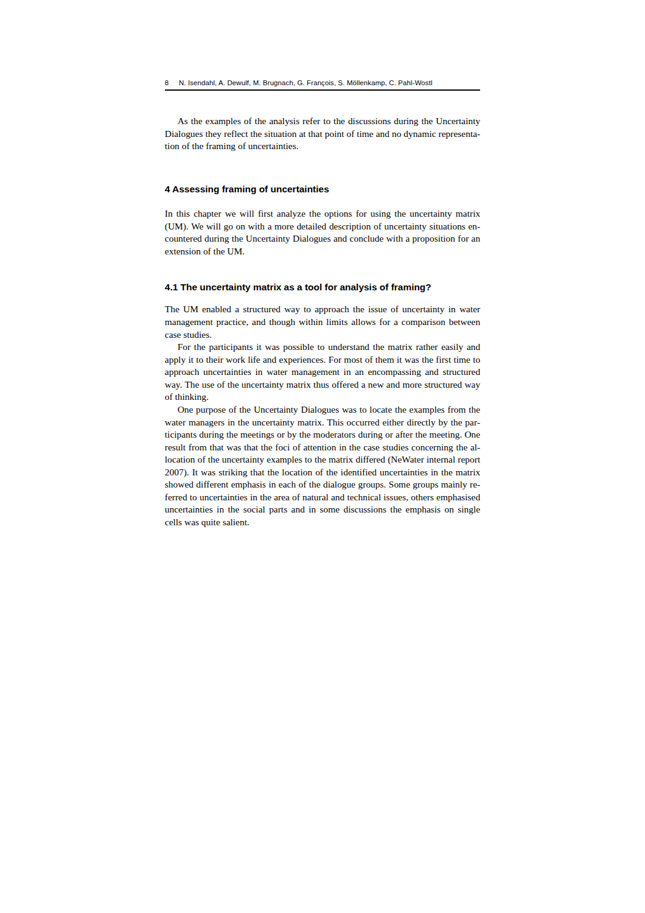8 N. Isendahl, A. Dewulf, M. Brugnach, G. François, S. Möllenkamp, C. Pahl-Wostl
As the examples of the analysis refer to the discussions during the Uncertainty Dialogues they reflect the situation at that point of time and no dynamic representation of the framing of uncertainties.
4 Assessing framing of uncertainties
In this chapter we will first analyze the options for using the uncertainty matrix (UM). We will go on with a more detailed description of uncertainty situations encountered during the Uncertainty Dialogues and conclude with a proposition for an extension of the UM.
4.1 The uncertainty matrix as a tool for analysis of framing?
The UM enabled a structured way to approach the issue of uncertainty in water management practice, and though within limits allows for a comparison between case studies.
For the participants it was possible to understand the matrix rather easily and apply it to their work life and experiences. For most of them it was the first time to approach uncertainties in water management in an encompassing and structured way. The use of the uncertainty matrix thus offered a new and more structured way of thinking.
One purpose of the Uncertainty Dialogues was to locate the examples from the water managers in the uncertainty matrix. This occurred either directly by the participants during the meetings or by the moderators during or after the meeting. One result from that was that the foci of attention in the case studies concerning the allocation of the uncertainty examples to the matrix differed (NeWater internal report 2007). It was striking that the location of the identified uncertainties in the matrix showed different emphasis in each of the dialogue groups. Some groups mainly referred to uncertainties in the area of natural and technical issues, others emphasised uncertainties in the social parts and in some discussions the emphasis on single cells was quite salient.